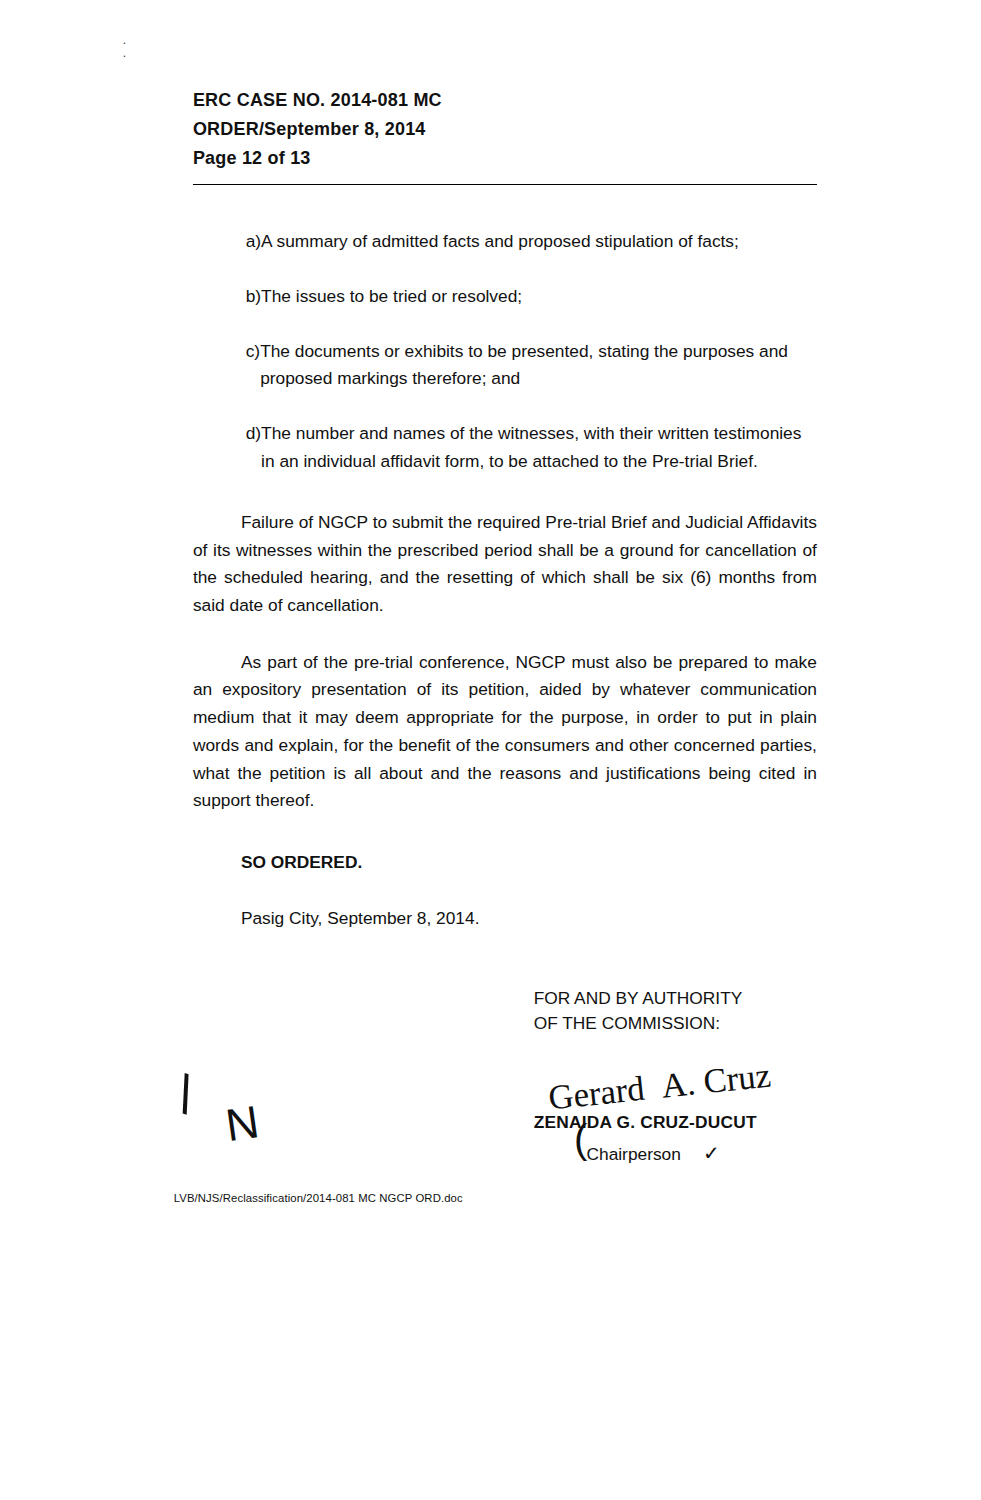. .
ERC CASE NO. 2014-081 MC
ORDER/September 8, 2014
Page 12 of 13
a) A summary of admitted facts and proposed stipulation of facts;
b) The issues to be tried or resolved;
c) The documents or exhibits to be presented, stating the purposes and proposed markings therefore; and
d) The number and names of the witnesses, with their written testimonies in an individual affidavit form, to be attached to the Pre-trial Brief.
Failure of NGCP to submit the required Pre-trial Brief and Judicial Affidavits of its witnesses within the prescribed period shall be a ground for cancellation of the scheduled hearing, and the resetting of which shall be six (6) months from said date of cancellation.
As part of the pre-trial conference, NGCP must also be prepared to make an expository presentation of its petition, aided by whatever communication medium that it may deem appropriate for the purpose, in order to put in plain words and explain, for the benefit of the consumers and other concerned parties, what the petition is all about and the reasons and justifications being cited in support thereof.
SO ORDERED.
Pasig City, September 8, 2014.
FOR AND BY AUTHORITY
OF THE COMMISSION:
Gerard A. Cruz
ZENAIDA G. CRUZ-DUCUT
Chairperson ✓
(
\ N
LVB/NJS/Reclassification/2014-081 MC NGCP ORD.doc